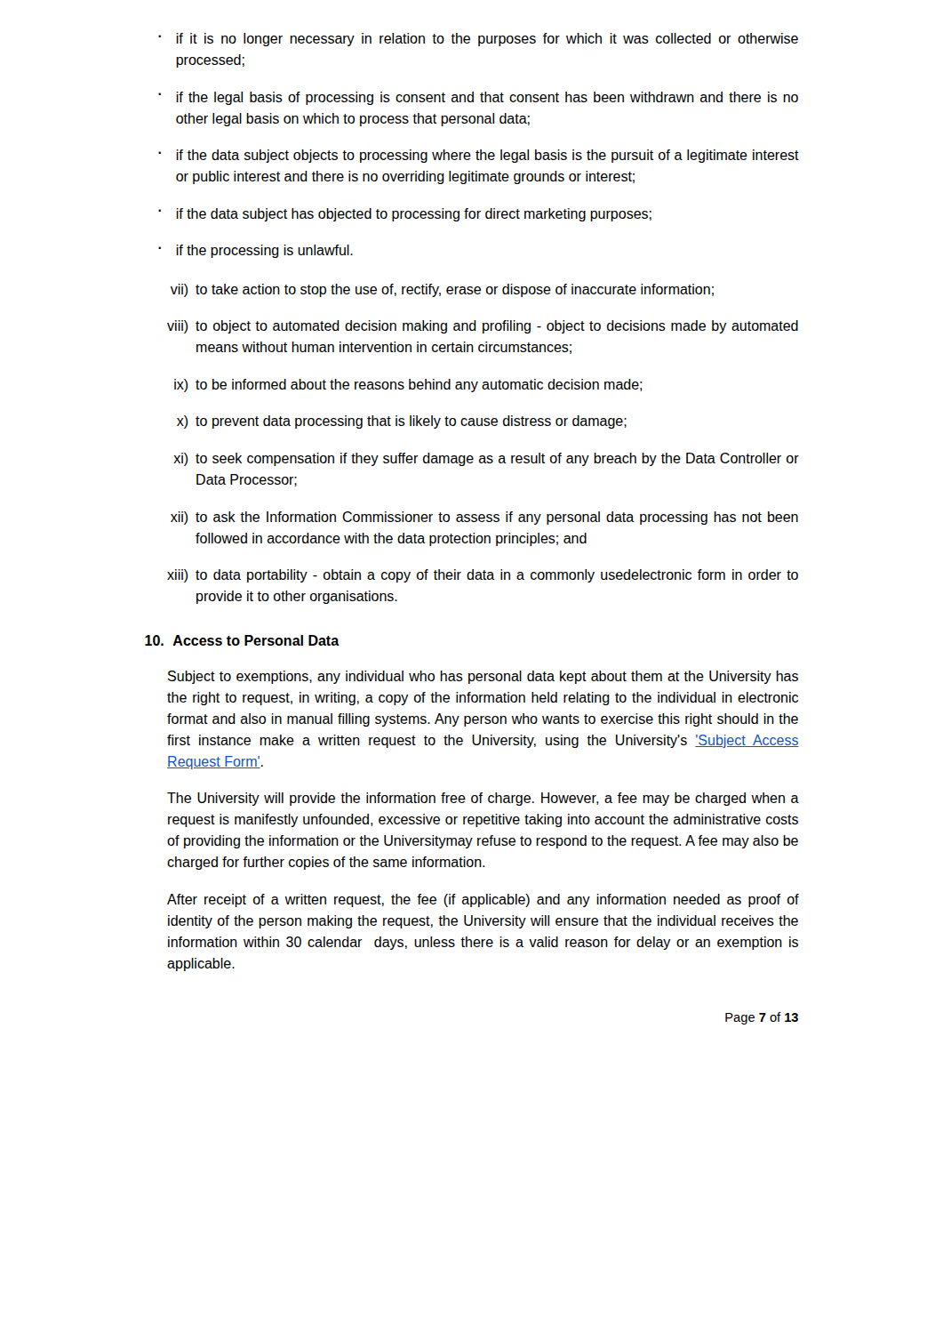if it is no longer necessary in relation to the purposes for which it was collected or otherwise processed;
if the legal basis of processing is consent and that consent has been withdrawn and there is no other legal basis on which to process that personal data;
if the data subject objects to processing where the legal basis is the pursuit of a legitimate interest or public interest and there is no overriding legitimate grounds or interest;
if the data subject has objected to processing for direct marketing purposes;
if the processing is unlawful.
vii) to take action to stop the use of, rectify, erase or dispose of inaccurate information;
viii) to object to automated decision making and profiling - object to decisions made by automated means without human intervention in certain circumstances;
ix) to be informed about the reasons behind any automatic decision made;
x) to prevent data processing that is likely to cause distress or damage;
xi) to seek compensation if they suffer damage as a result of any breach by the Data Controller or Data Processor;
xii) to ask the Information Commissioner to assess if any personal data processing has not been followed in accordance with the data protection principles; and
xiii) to data portability - obtain a copy of their data in a commonly usedelectronic form in order to provide it to other organisations.
10. Access to Personal Data
Subject to exemptions, any individual who has personal data kept about them at the University has the right to request, in writing, a copy of the information held relating to the individual in electronic format and also in manual filling systems. Any person who wants to exercise this right should in the first instance make a written request to the University, using the University's 'Subject Access Request Form'.
The University will provide the information free of charge. However, a fee may be charged when a request is manifestly unfounded, excessive or repetitive taking into account the administrative costs of providing the information or the Universitymay refuse to respond to the request. A fee may also be charged for further copies of the same information.
After receipt of a written request, the fee (if applicable) and any information needed as proof of identity of the person making the request, the University will ensure that the individual receives the information within 30 calendar days, unless there is a valid reason for delay or an exemption is applicable.
Page 7 of 13